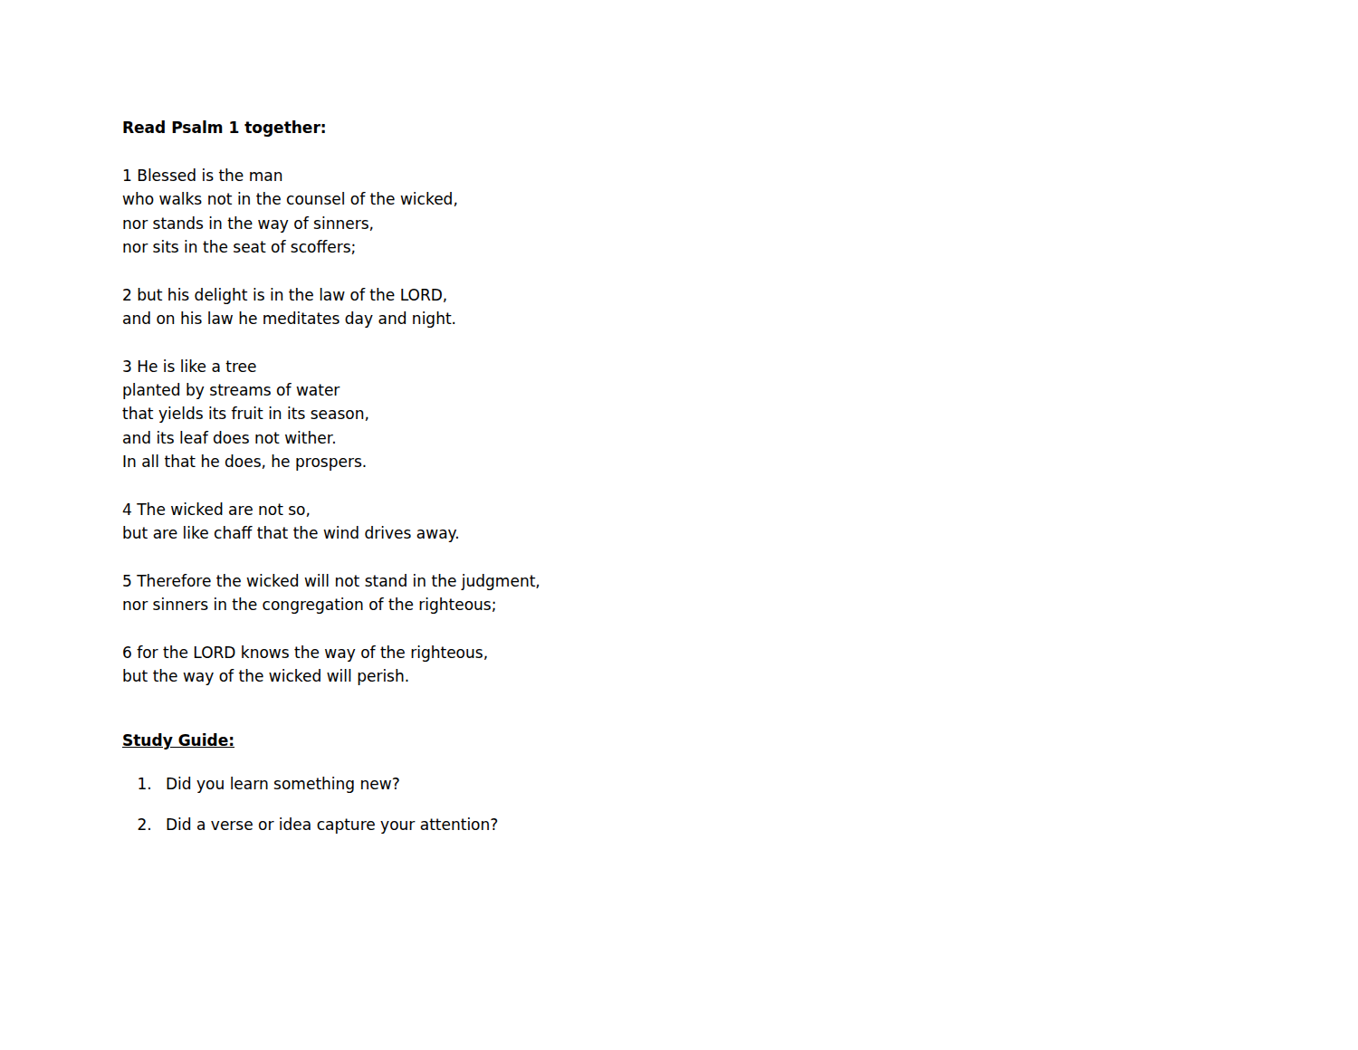Read Psalm 1 together:
1 Blessed is the man
who walks not in the counsel of the wicked,
nor stands in the way of sinners,
nor sits in the seat of scoffers;
2 but his delight is in the law of the LORD,
and on his law he meditates day and night.
3 He is like a tree
planted by streams of water
that yields its fruit in its season,
and its leaf does not wither.
In all that he does, he prospers.
4 The wicked are not so,
but are like chaff that the wind drives away.
5 Therefore the wicked will not stand in the judgment,
nor sinners in the congregation of the righteous;
6 for the LORD knows the way of the righteous,
but the way of the wicked will perish.
Study Guide:
Did you learn something new?
Did a verse or idea capture your attention?